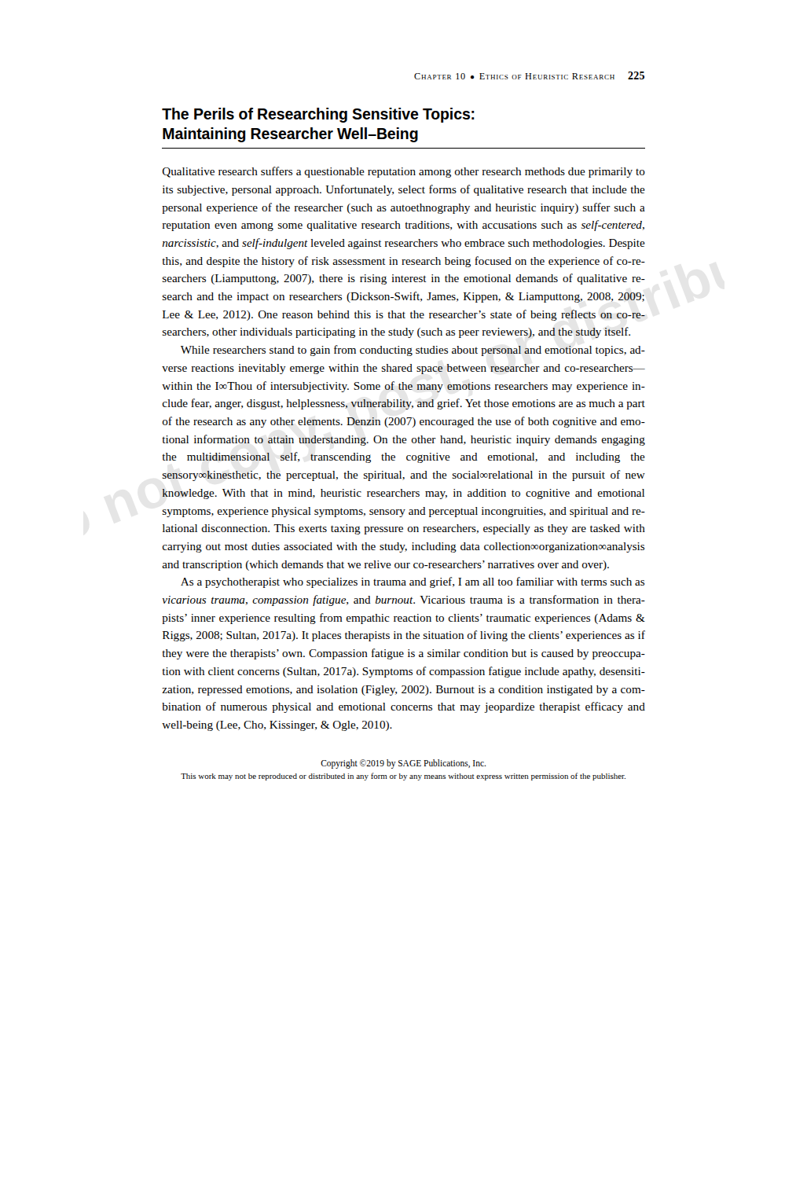Chapter 10 ● Ethics of Heuristic Research 225
The Perils of Researching Sensitive Topics:
Maintaining Researcher Well–Being
Qualitative research suffers a questionable reputation among other research methods due primarily to its subjective, personal approach. Unfortunately, select forms of qualitative research that include the personal experience of the researcher (such as autoethnography and heuristic inquiry) suffer such a reputation even among some qualitative research traditions, with accusations such as self-centered, narcissistic, and self-indulgent leveled against researchers who embrace such methodologies. Despite this, and despite the history of risk assessment in research being focused on the experience of co-researchers (Liamputtong, 2007), there is rising interest in the emotional demands of qualitative research and the impact on researchers (Dickson-Swift, James, Kippen, & Liamputtong, 2008, 2009; Lee & Lee, 2012). One reason behind this is that the researcher’s state of being reflects on co-researchers, other individuals participating in the study (such as peer reviewers), and the study itself.
While researchers stand to gain from conducting studies about personal and emotional topics, adverse reactions inevitably emerge within the shared space between researcher and co-researchers—within the I∞Thou of intersubjectivity. Some of the many emotions researchers may experience include fear, anger, disgust, helplessness, vulnerability, and grief. Yet those emotions are as much a part of the research as any other elements. Denzin (2007) encouraged the use of both cognitive and emotional information to attain understanding. On the other hand, heuristic inquiry demands engaging the multidimensional self, transcending the cognitive and emotional, and including the sensory∞kinesthetic, the perceptual, the spiritual, and the social∞relational in the pursuit of new knowledge. With that in mind, heuristic researchers may, in addition to cognitive and emotional symptoms, experience physical symptoms, sensory and perceptual incongruities, and spiritual and relational disconnection. This exerts taxing pressure on researchers, especially as they are tasked with carrying out most duties associated with the study, including data collection∞organization∞analysis and transcription (which demands that we relive our co-researchers’ narratives over and over).
As a psychotherapist who specializes in trauma and grief, I am all too familiar with terms such as vicarious trauma, compassion fatigue, and burnout. Vicarious trauma is a transformation in therapists’ inner experience resulting from empathic reaction to clients’ traumatic experiences (Adams & Riggs, 2008; Sultan, 2017a). It places therapists in the situation of living the clients’ experiences as if they were the therapists’ own. Compassion fatigue is a similar condition but is caused by preoccupation with client concerns (Sultan, 2017a). Symptoms of compassion fatigue include apathy, desensitization, repressed emotions, and isolation (Figley, 2002). Burnout is a condition instigated by a combination of numerous physical and emotional concerns that may jeopardize therapist efficacy and well-being (Lee, Cho, Kissinger, & Ogle, 2010).
Copyright ©2019 by SAGE Publications, Inc.
This work may not be reproduced or distributed in any form or by any means without express written permission of the publisher.
Do not copy, post, or distribute